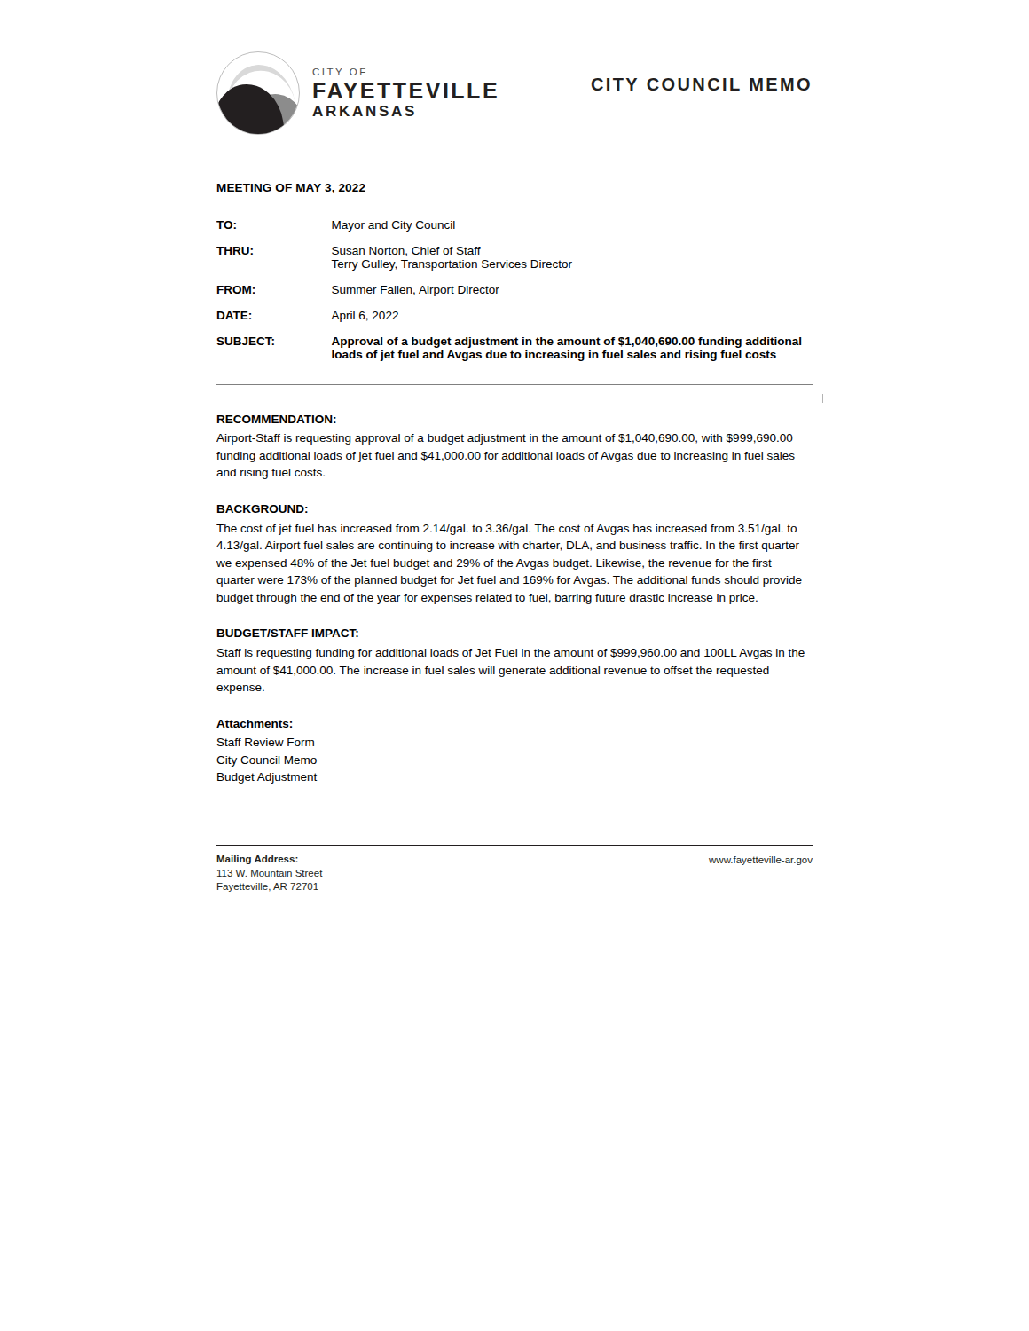CITY OF
FAYETTEVILLE
ARKANSAS
CITY COUNCIL MEMO
MEETING OF MAY 3, 2022
| TO: | Mayor and City Council |
| THRU: | Susan Norton, Chief of Staff Terry Gulley, Transportation Services Director |
| FROM: | Summer Fallen, Airport Director |
| DATE: | April 6, 2022 |
| SUBJECT: | Approval of a budget adjustment in the amount of $1,040,690.00 funding additional loads of jet fuel and Avgas due to increasing in fuel sales and rising fuel costs |
RECOMMENDATION:
Airport-Staff is requesting approval of a budget adjustment in the amount of $1,040,690.00, with $999,690.00 funding additional loads of jet fuel and $41,000.00 for additional loads of Avgas due to increasing in fuel sales and rising fuel costs.
BACKGROUND:
The cost of jet fuel has increased from 2.14/gal. to 3.36/gal. The cost of Avgas has increased from 3.51/gal. to 4.13/gal. Airport fuel sales are continuing to increase with charter, DLA, and business traffic. In the first quarter we expensed 48% of the Jet fuel budget and 29% of the Avgas budget. Likewise, the revenue for the first quarter were 173% of the planned budget for Jet fuel and 169% for Avgas. The additional funds should provide budget through the end of the year for expenses related to fuel, barring future drastic increase in price.
BUDGET/STAFF IMPACT:
Staff is requesting funding for additional loads of Jet Fuel in the amount of $999,960.00 and 100LL Avgas in the amount of $41,000.00. The increase in fuel sales will generate additional revenue to offset the requested expense.
Attachments:
Staff Review Form
City Council Memo
Budget Adjustment
Mailing Address:
113 W. Mountain Street
Fayetteville, AR 72701
www.fayetteville-ar.gov